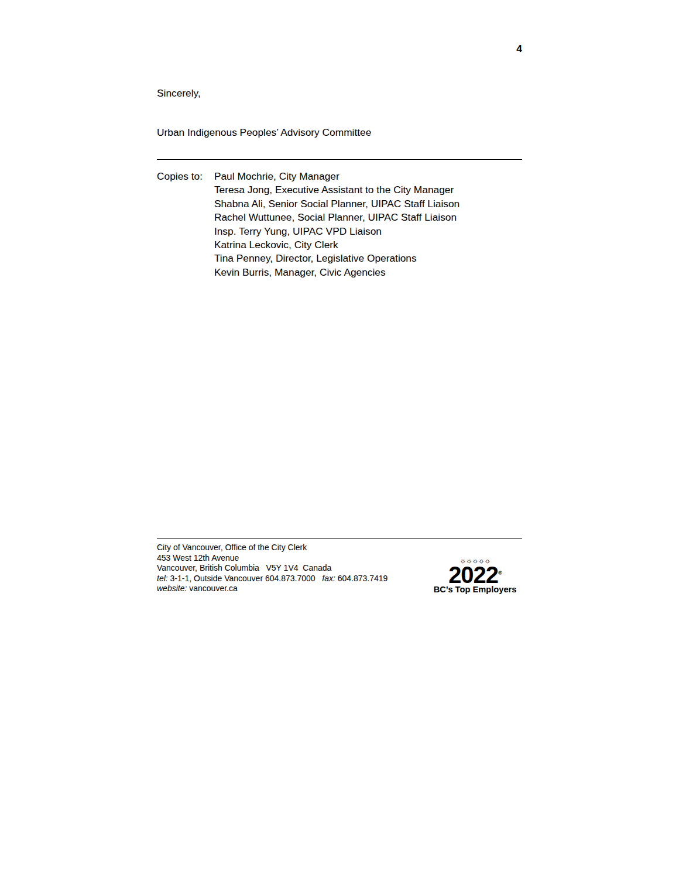4
Sincerely,
Urban Indigenous Peoples’ Advisory Committee
| Copies to: | Paul Mochrie, City Manager Teresa Jong, Executive Assistant to the City Manager Shabna Ali, Senior Social Planner, UIPAC Staff Liaison Rachel Wuttunee, Social Planner, UIPAC Staff Liaison Insp. Terry Yung, UIPAC VPD Liaison Katrina Leckovic, City Clerk Tina Penney, Director, Legislative Operations Kevin Burris, Manager, Civic Agencies |
City of Vancouver, Office of the City Clerk
453 West 12th Avenue
Vancouver, British Columbia V5Y 1V4 Canada
tel: 3-1-1, Outside Vancouver 604.873.7000 fax: 604.873.7419
website: vancouver.ca
☼☼☼☼☼ 2022® BC’s Top Employers